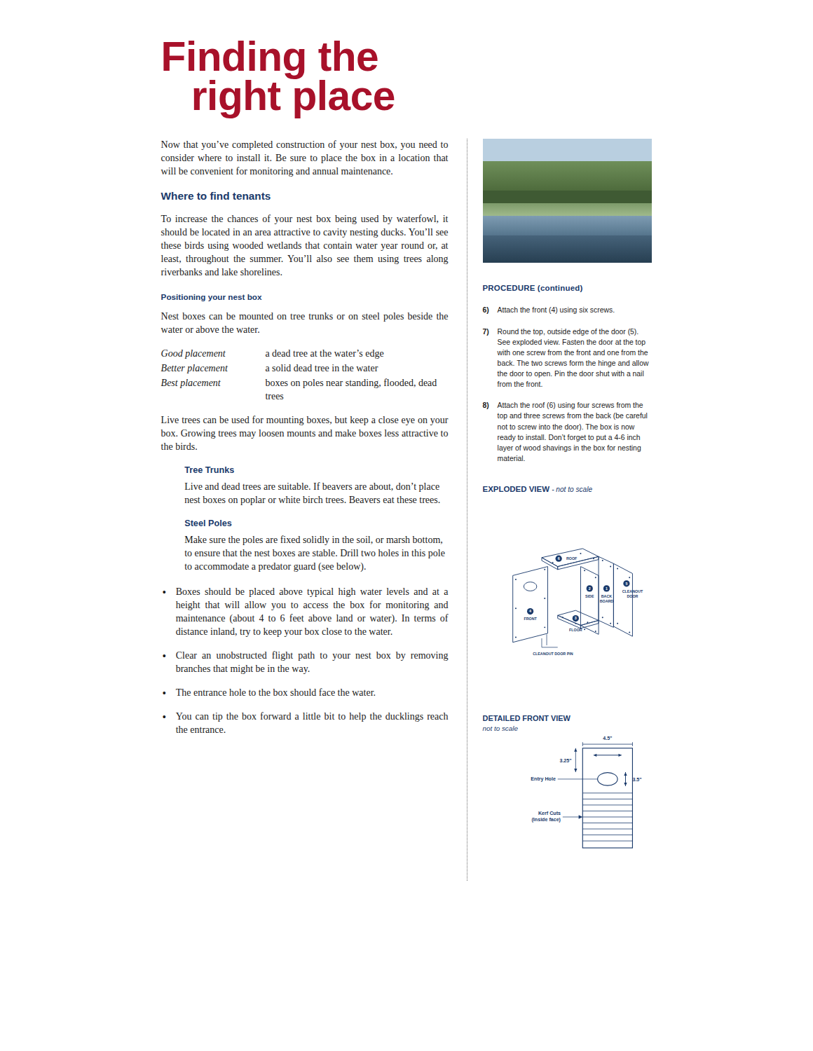Finding theright place
Now that you’ve completed construction of your nest box, you need to consider where to install it. Be sure to place the box in a location that will be convenient for monitoring and annual maintenance.
Where to find tenants
To increase the chances of your nest box being used by waterfowl, it should be located in an area attractive to cavity nesting ducks. You’ll see these birds using wooded wetlands that contain water year round or, at least, throughout the summer. You’ll also see them using trees along riverbanks and lake shorelines.
Positioning your nest box
Nest boxes can be mounted on tree trunks or on steel poles beside the water or above the water.
Good placement a dead tree at the water’s edge
Better placement a solid dead tree in the water
Best placement boxes on poles near standing, flooded, dead trees
Live trees can be used for mounting boxes, but keep a close eye on your box. Growing trees may loosen mounts and make boxes less attractive to the birds.
Tree Trunks
Live and dead trees are suitable. If beavers are about, don’t place nest boxes on poplar or white birch trees. Beavers eat these trees.
Steel Poles
Make sure the poles are fixed solidly in the soil, or marsh bottom, to ensure that the nest boxes are stable. Drill two holes in this pole to accommodate a predator guard (see below).
Boxes should be placed above typical high water levels and at a height that will allow you to access the box for monitoring and maintenance (about 4 to 6 feet above land or water). In terms of distance inland, try to keep your box close to the water.
Clear an unobstructed flight path to your nest box by removing branches that might be in the way.
The entrance hole to the box should face the water.
You can tip the box forward a little bit to help the ducklings reach the entrance.
PROCEDURE (continued)
6)
Attach the front (4) using six screws.
7)
Round the top, outside edge of the door (5). See exploded view. Fasten the door at the top with one screw from the front and one from the back. The two screws form the hinge and allow the door to open. Pin the door shut with a nail from the front.
8)
Attach the roof (6) using four screws from the top and three screws from the back (be careful not to screw into the door). The box is now ready to install. Don’t forget to put a 4-6 inch layer of wood shavings in the box for nesting material.
EXPLODED VIEW - not to scale
6 ROOF 2 SIDE 1 BACK BOARD 5 CLEANOUT DOOR 4 FRONT 3 FLOOR CLEANOUT DOOR PIN
DETAILED FRONT VIEWnot to scale
4.5" 3.25" Entry Hole 3.5" Kerf Cuts (Inside face)